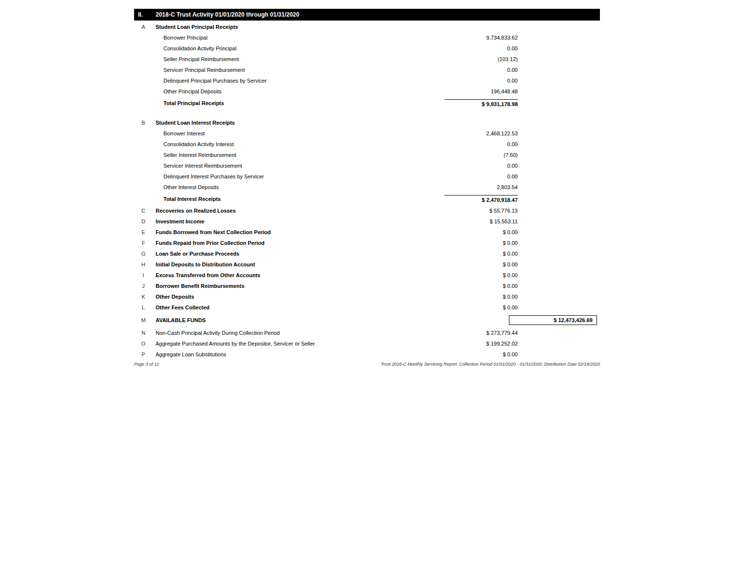II. 2018-C Trust Activity 01/01/2020 through 01/31/2020
| A | Student Loan Principal Receipts | | |
| | Borrower Principal | 9,734,833.62 | |
| | Consolidation Activity Principal | 0.00 | |
| | Seller Principal Reimbursement | (103.12) | |
| | Servicer Principal Reimbursement | 0.00 | |
| | Delinquent Principal Purchases by Servicer | 0.00 | |
| | Other Principal Deposits | 196,448.48 | |
| | Total Principal Receipts | $ 9,931,178.98 | |
| B | Student Loan Interest Receipts | | |
| | Borrower Interest | 2,468,122.53 | |
| | Consolidation Activity Interest | 0.00 | |
| | Seller Interest Reimbursement | (7.60) | |
| | Servicer Interest Reimbursement | 0.00 | |
| | Delinquent Interest Purchases by Servicer | 0.00 | |
| | Other Interest Deposits | 2,803.54 | |
| | Total Interest Receipts | $ 2,470,918.47 | |
| C | Recoveries on Realized Losses | $ 55,776.13 | |
| D | Investment Income | $ 15,553.11 | |
| E | Funds Borrowed from Next Collection Period | $ 0.00 | |
| F | Funds Repaid from Prior Collection Period | $ 0.00 | |
| G | Loan Sale or Purchase Proceeds | $ 0.00 | |
| H | Initial Deposits to Distribution Account | $ 0.00 | |
| I | Excess Transferred from Other Accounts | $ 0.00 | |
| J | Borrower Benefit Reimbursements | $ 0.00 | |
| K | Other Deposits | $ 0.00 | |
| L | Other Fees Collected | $ 0.00 | |
| M | AVAILABLE FUNDS | $ 12,473,426.69 |
| N | Non-Cash Principal Activity During Collection Period | $ 273,779.44 | |
| O | Aggregate Purchased Amounts by the Depositor, Servicer or Seller | $ 199,252.02 | |
| P | Aggregate Loan Substitutions | $ 0.00 | |
Page 3 of 12 Trust 2018-C Monthly Servicing Report: Collection Period 01/01/2020 - 01/31/2020, Distribution Date 02/18/2020